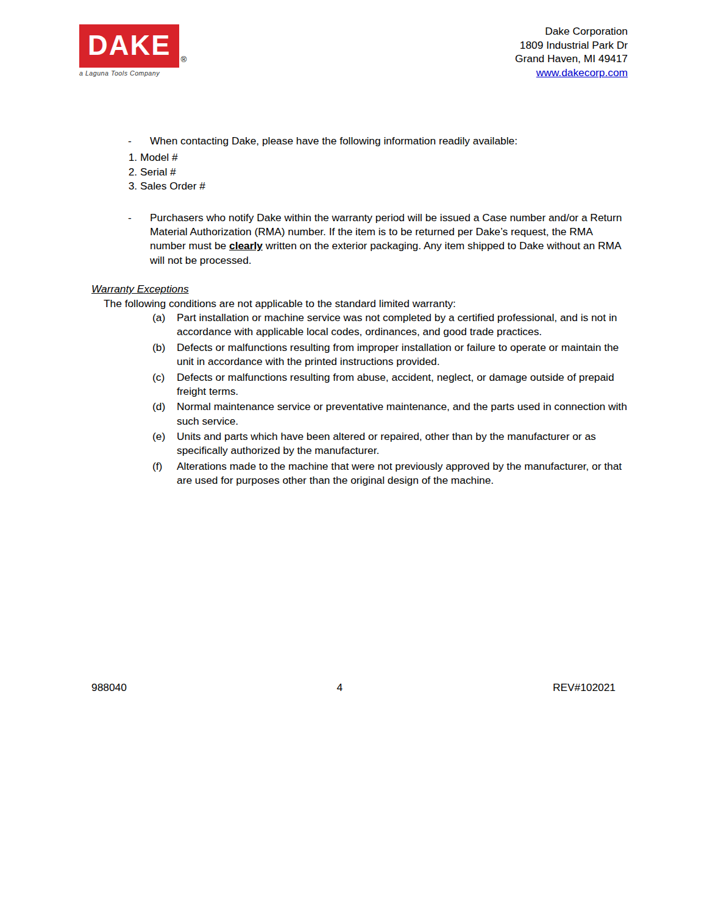DAKE®
a Laguna Tools Company
Dake Corporation
1809 Industrial Park Dr
Grand Haven, MI 49417
www.dakecorp.com
When contacting Dake, please have the following information readily available:
Model #
Serial #
Sales Order #
Purchasers who notify Dake within the warranty period will be issued a Case number and/or a Return Material Authorization (RMA) number. If the item is to be returned per Dake’s request, the RMA number must be clearly written on the exterior packaging. Any item shipped to Dake without an RMA will not be processed.
Warranty Exceptions
The following conditions are not applicable to the standard limited warranty:
Part installation or machine service was not completed by a certified professional, and is not in accordance with applicable local codes, ordinances, and good trade practices.
Defects or malfunctions resulting from improper installation or failure to operate or maintain the unit in accordance with the printed instructions provided.
Defects or malfunctions resulting from abuse, accident, neglect, or damage outside of prepaid freight terms.
Normal maintenance service or preventative maintenance, and the parts used in connection with such service.
Units and parts which have been altered or repaired, other than by the manufacturer or as specifically authorized by the manufacturer.
Alterations made to the machine that were not previously approved by the manufacturer, or that are used for purposes other than the original design of the machine.
988040
4
REV#102021